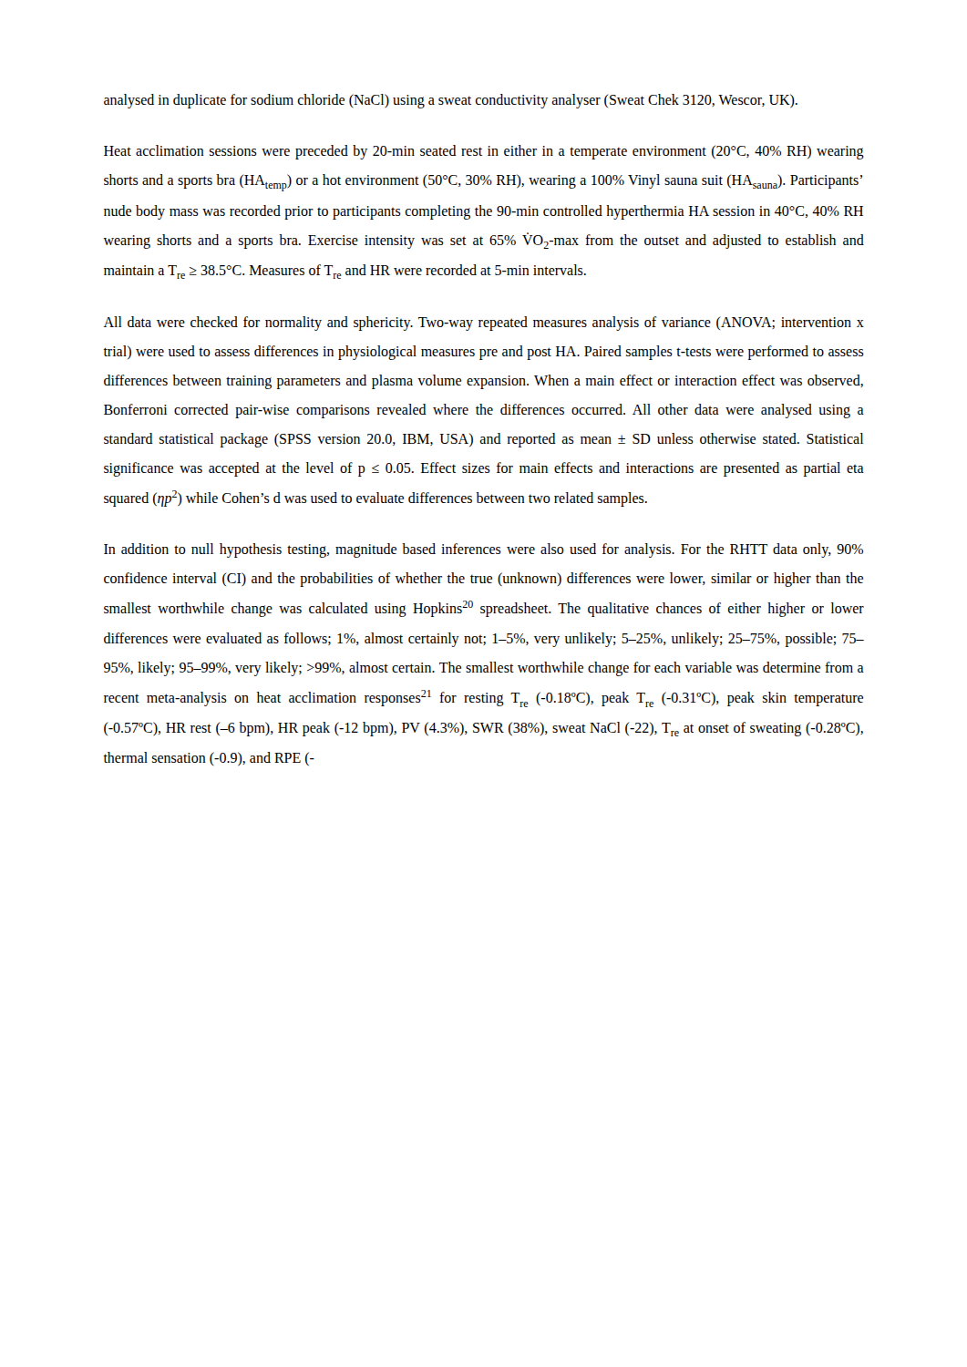analysed in duplicate for sodium chloride (NaCl) using a sweat conductivity analyser (Sweat Chek 3120, Wescor, UK).
Heat acclimation sessions were preceded by 20-min seated rest in either in a temperate environment (20°C, 40% RH) wearing shorts and a sports bra (HAtemp) or a hot environment (50°C, 30% RH), wearing a 100% Vinyl sauna suit (HAsauna). Participants’ nude body mass was recorded prior to participants completing the 90-min controlled hyperthermia HA session in 40°C, 40% RH wearing shorts and a sports bra. Exercise intensity was set at 65% V̇O2-max from the outset and adjusted to establish and maintain a Tre ≥ 38.5°C. Measures of Tre and HR were recorded at 5-min intervals.
All data were checked for normality and sphericity. Two-way repeated measures analysis of variance (ANOVA; intervention x trial) were used to assess differences in physiological measures pre and post HA. Paired samples t-tests were performed to assess differences between training parameters and plasma volume expansion. When a main effect or interaction effect was observed, Bonferroni corrected pair-wise comparisons revealed where the differences occurred. All other data were analysed using a standard statistical package (SPSS version 20.0, IBM, USA) and reported as mean ± SD unless otherwise stated. Statistical significance was accepted at the level of p ≤ 0.05. Effect sizes for main effects and interactions are presented as partial eta squared (ηp2) while Cohen’s d was used to evaluate differences between two related samples.
In addition to null hypothesis testing, magnitude based inferences were also used for analysis. For the RHTT data only, 90% confidence interval (CI) and the probabilities of whether the true (unknown) differences were lower, similar or higher than the smallest worthwhile change was calculated using Hopkins20 spreadsheet. The qualitative chances of either higher or lower differences were evaluated as follows; 1%, almost certainly not; 1–5%, very unlikely; 5–25%, unlikely; 25–75%, possible; 75–95%, likely; 95–99%, very likely; >99%, almost certain. The smallest worthwhile change for each variable was determine from a recent meta-analysis on heat acclimation responses21 for resting Tre (-0.18ºC), peak Tre (-0.31ºC), peak skin temperature (-0.57ºC), HR rest (–6 bpm), HR peak (-12 bpm), PV (4.3%), SWR (38%), sweat NaCl (-22), Tre at onset of sweating (-0.28ºC), thermal sensation (-0.9), and RPE (-